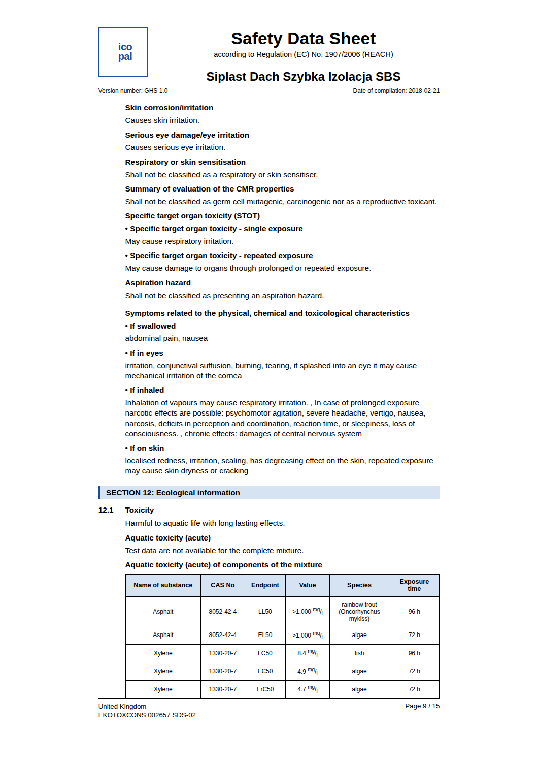ico
pal
Safety Data Sheet
according to Regulation (EC) No. 1907/2006 (REACH)
Siplast Dach Szybka Izolacja SBS
Version number: GHS 1.0 Date of compilation: 2018-02-21
Skin corrosion/irritation
Causes skin irritation.
Serious eye damage/eye irritation
Causes serious eye irritation.
Respiratory or skin sensitisation
Shall not be classified as a respiratory or skin sensitiser.
Summary of evaluation of the CMR properties
Shall not be classified as germ cell mutagenic, carcinogenic nor as a reproductive toxicant.
Specific target organ toxicity (STOT)
• Specific target organ toxicity - single exposure
May cause respiratory irritation.
• Specific target organ toxicity - repeated exposure
May cause damage to organs through prolonged or repeated exposure.
Aspiration hazard
Shall not be classified as presenting an aspiration hazard.
Symptoms related to the physical, chemical and toxicological characteristics
• If swallowed
abdominal pain, nausea
• If in eyes
irritation, conjunctival suffusion, burning, tearing, if splashed into an eye it may cause mechanical irritation of the cornea
• If inhaled
Inhalation of vapours may cause respiratory irritation. , In case of prolonged exposure narcotic effects are possible: psychomotor agitation, severe headache, vertigo, nausea, narcosis, deficits in perception and coordination, reaction time, or sleepiness, loss of consciousness. , chronic effects: damages of central nervous system
• If on skin
localised redness, irritation, scaling, has degreasing effect on the skin, repeated exposure may cause skin dryness or cracking
SECTION 12: Ecological information
12.1
Toxicity
Harmful to aquatic life with long lasting effects.
Aquatic toxicity (acute)
Test data are not available for the complete mixture.
Aquatic toxicity (acute) of components of the mixture
| Name of substance | CAS No | Endpoint | Value | Species | Exposure time |
| --- | --- | --- | --- | --- | --- |
| Asphalt | 8052-42-4 | LL50 | >1,000 mg / l | rainbow trout (Oncorhynchus mykiss) | 96 h |
| Asphalt | 8052-42-4 | EL50 | >1,000 mg / l | algae | 72 h |
| Xylene | 1330-20-7 | LC50 | 8.4 mg / l | fish | 96 h |
| Xylene | 1330-20-7 | EC50 | 4.9 mg / l | algae | 72 h |
| Xylene | 1330-20-7 | ErC50 | 4.7 mg / l | algae | 72 h |
United Kingdom
EKOTOXCONS 002657 SDS-02
Page 9 / 15